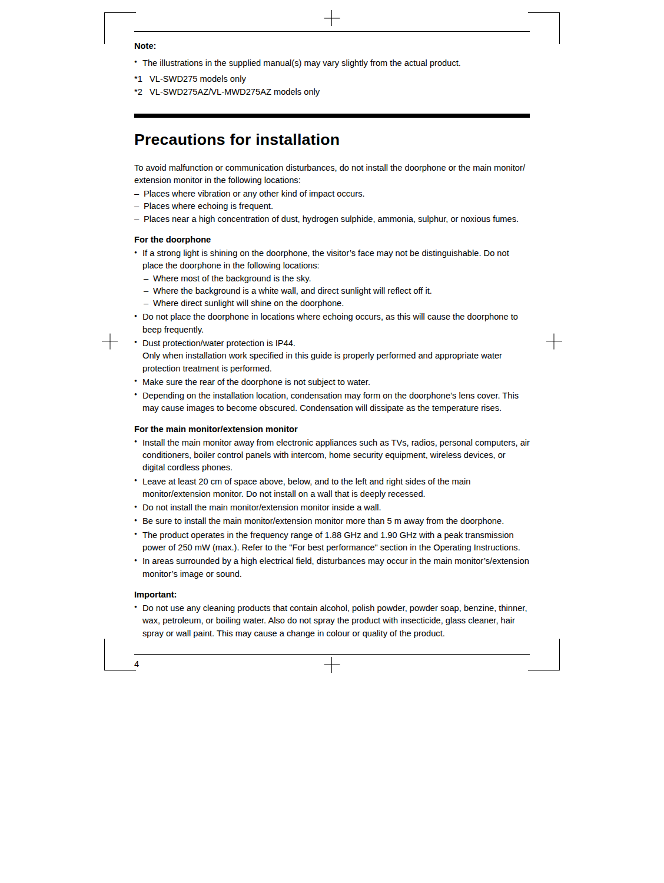Note:
The illustrations in the supplied manual(s) may vary slightly from the actual product.
*1 VL-SWD275 models only
*2 VL-SWD275AZ/VL-MWD275AZ models only
Precautions for installation
To avoid malfunction or communication disturbances, do not install the doorphone or the main monitor/
extension monitor in the following locations:
Places where vibration or any other kind of impact occurs.
Places where echoing is frequent.
Places near a high concentration of dust, hydrogen sulphide, ammonia, sulphur, or noxious fumes.
For the doorphone
If a strong light is shining on the doorphone, the visitor’s face may not be distinguishable. Do not place the doorphone in the following locations:
Where most of the background is the sky.
Where the background is a white wall, and direct sunlight will reflect off it.
Where direct sunlight will shine on the doorphone.
Do not place the doorphone in locations where echoing occurs, as this will cause the doorphone to beep frequently.
Dust protection/water protection is IP44.
Only when installation work specified in this guide is properly performed and appropriate water protection treatment is performed.
Make sure the rear of the doorphone is not subject to water.
Depending on the installation location, condensation may form on the doorphone’s lens cover. This may cause images to become obscured. Condensation will dissipate as the temperature rises.
For the main monitor/extension monitor
Install the main monitor away from electronic appliances such as TVs, radios, personal computers, air conditioners, boiler control panels with intercom, home security equipment, wireless devices, or digital cordless phones.
Leave at least 20 cm of space above, below, and to the left and right sides of the main monitor/extension monitor. Do not install on a wall that is deeply recessed.
Do not install the main monitor/extension monitor inside a wall.
Be sure to install the main monitor/extension monitor more than 5 m away from the doorphone.
The product operates in the frequency range of 1.88 GHz and 1.90 GHz with a peak transmission power of 250 mW (max.). Refer to the "For best performance" section in the Operating Instructions.
In areas surrounded by a high electrical field, disturbances may occur in the main monitor’s/extension monitor’s image or sound.
Important:
Do not use any cleaning products that contain alcohol, polish powder, powder soap, benzine, thinner, wax, petroleum, or boiling water. Also do not spray the product with insecticide, glass cleaner, hair spray or wall paint. This may cause a change in colour or quality of the product.
4